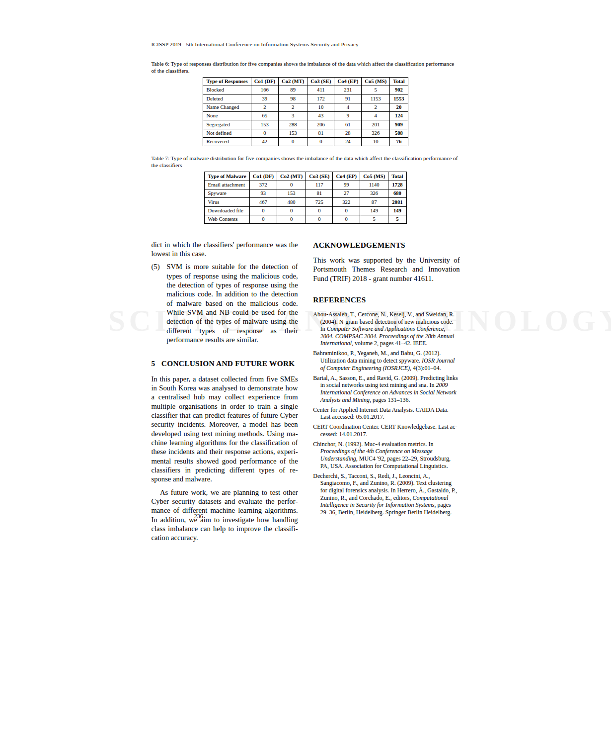SCIENCE AND TECHNOLOGY
ICISSP 2019 - 5th International Conference on Information Systems Security and Privacy
Table 6: Type of responses distribution for five companies shows the imbalance of the data which affect the classification performance of the classifiers.
| Type of Responses | Co1 (DF) | Co2 (MT) | Co3 (SE) | Co4 (EP) | Co5 (MS) | Total |
| --- | --- | --- | --- | --- | --- | --- |
| Blocked | 166 | 89 | 411 | 231 | 5 | 902 |
| Deleted | 39 | 98 | 172 | 91 | 1153 | 1553 |
| Name Changed | 2 | 2 | 10 | 4 | 2 | 20 |
| None | 65 | 3 | 43 | 9 | 4 | 124 |
| Segregated | 153 | 288 | 206 | 61 | 201 | 909 |
| Not defined | 0 | 153 | 81 | 28 | 326 | 588 |
| Recovered | 42 | 0 | 0 | 24 | 10 | 76 |
Table 7: Type of malware distribution for five companies shows the imbalance of the data which affect the classification performance of the classifiers
| Type of Malware | Co1 (DF) | Co2 (MT) | Co3 (SE) | Co4 (EP) | Co5 (MS) | Total |
| --- | --- | --- | --- | --- | --- | --- |
| Email attachment | 372 | 0 | 117 | 99 | 1140 | 1728 |
| Spyware | 93 | 153 | 81 | 27 | 326 | 680 |
| Virus | 467 | 480 | 725 | 322 | 87 | 2081 |
| Downloaded file | 0 | 0 | 0 | 0 | 149 | 149 |
| Web Contents | 0 | 0 | 0 | 0 | 5 | 5 |
dict in which the classifiers' performance was the lowest in this case.
(5) SVM is more suitable for the detection of types of response using the malicious code, the detection of types of response using the malicious code. In addition to the detection of malware based on the malicious code. While SVM and NB could be used for the detection of the types of malware using the different types of response as their performance results are similar.
5 CONCLUSION AND FUTURE WORK
In this paper, a dataset collected from five SMEs in South Korea was analysed to demonstrate how a centralised hub may collect experience from multiple organisations in order to train a single classifier that can predict features of future Cyber security incidents. Moreover, a model has been developed using text mining methods. Using machine learning algorithms for the classification of these incidents and their response actions, experimental results showed good performance of the classifiers in predicting different types of response and malware.
As future work, we are planning to test other Cyber security datasets and evaluate the performance of different machine learning algorithms. In addition, we aim to investigate how handling class imbalance can help to improve the classification accuracy.
ACKNOWLEDGEMENTS
This work was supported by the University of Portsmouth Themes Research and Innovation Fund (TRIF) 2018 - grant number 41611.
REFERENCES
Abou-Assaleh, T., Cercone, N., Keselj, V., and Sweidan, R. (2004). N-gram-based detection of new malicious code. In Computer Software and Applications Conference, 2004. COMPSAC 2004. Proceedings of the 28th Annual International, volume 2, pages 41–42. IEEE.
Bahraminikoo, P., Yeganeh, M., and Babu, G. (2012). Utilization data mining to detect spyware. IOSR Journal of Computer Engineering (IOSRJCE), 4(3):01–04.
Bartal, A., Sasson, E., and Ravid, G. (2009). Predicting links in social networks using text mining and sna. In 2009 International Conference on Advances in Social Network Analysis and Mining, pages 131–136.
Center for Applied Internet Data Analysis. CAIDA Data. Last accessed: 05.01.2017.
CERT Coordination Center. CERT Knowledgebase. Last accessed: 14.01.2017.
Chinchor, N. (1992). Muc-4 evaluation metrics. In Proceedings of the 4th Conference on Message Understanding, MUC4 '92, pages 22–29, Stroudsburg, PA, USA. Association for Computational Linguistics.
Decherchi, S., Tacconi, S., Redi, J., Leoncini, A., Sangiacomo, F., and Zunino, R. (2009). Text clustering for digital forensics analysis. In Herrero, Á., Gastaldo, P., Zunino, R., and Corchado, E., editors, Computational Intelligence in Security for Information Systems, pages 29–36, Berlin, Heidelberg. Springer Berlin Heidelberg.
236